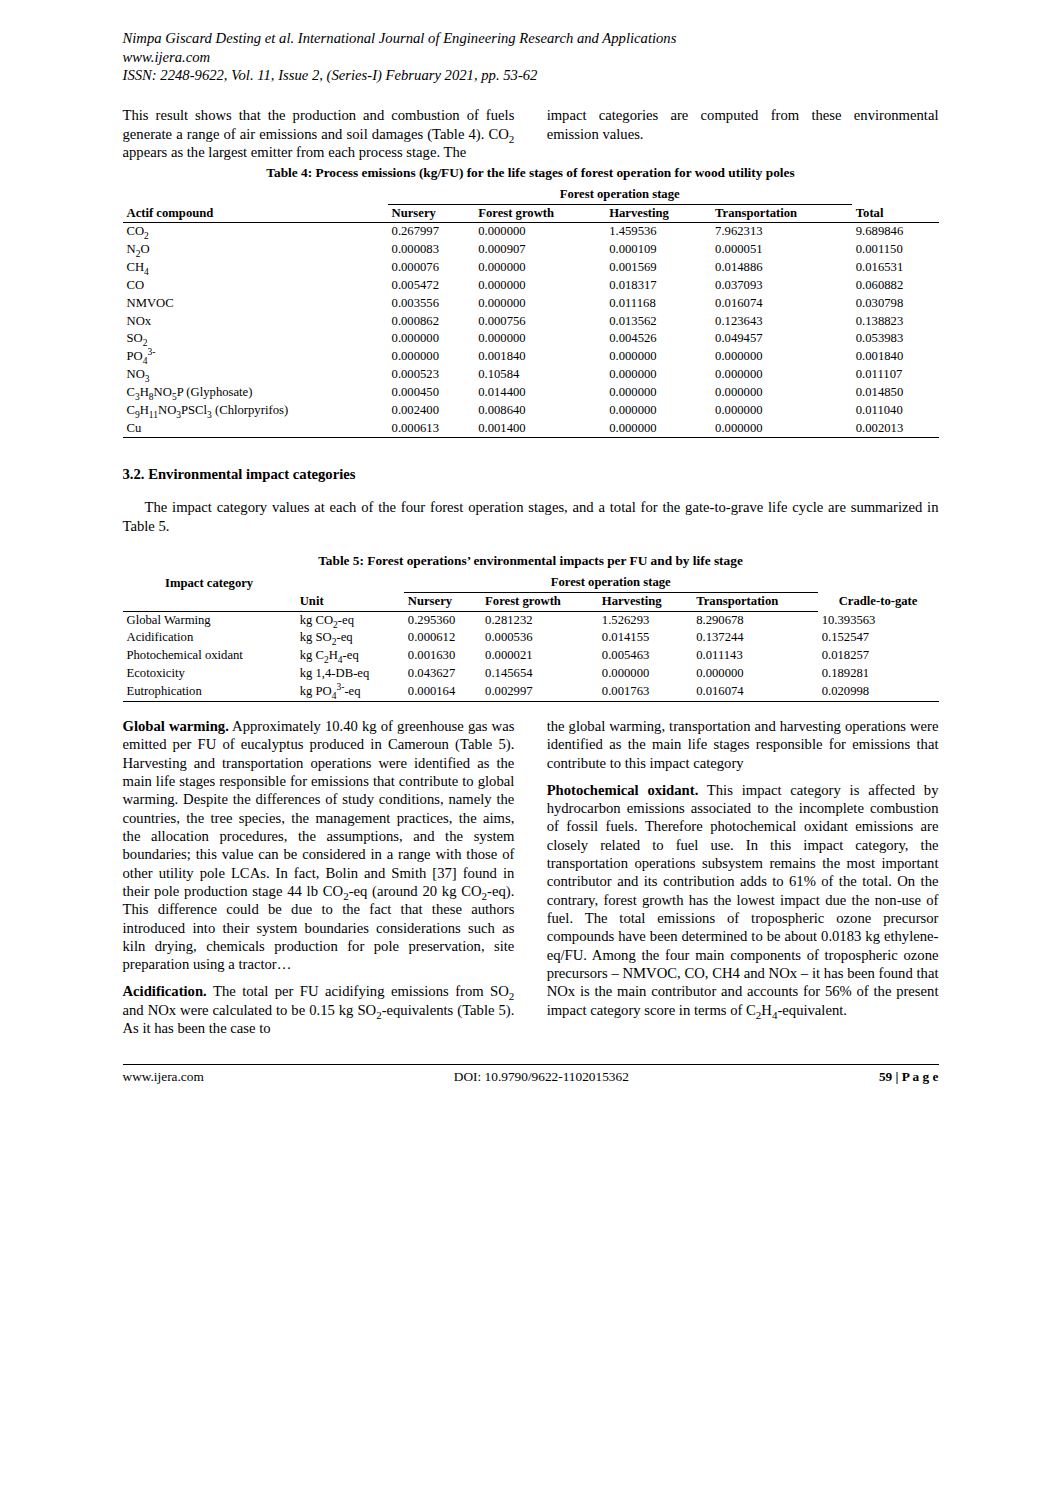Nimpa Giscard Desting et al. International Journal of Engineering Research and Applications
www.ijera.com
ISSN: 2248-9622, Vol. 11, Issue 2, (Series-I) February 2021, pp. 53-62
This result shows that the production and combustion of fuels generate a range of air emissions and soil damages (Table 4). CO2 appears as the largest emitter from each process stage. The
impact categories are computed from these environmental emission values.
Table 4: Process emissions (kg/FU) for the life stages of forest operation for wood utility poles
| | Forest operation stage | |
| --- | --- | --- |
| Actif compound | Nursery | Forest growth | Harvesting | Transportation | Total |
| CO 2 | 0.267997 | 0.000000 | 1.459536 | 7.962313 | 9.689846 |
| N 2 O | 0.000083 | 0.000907 | 0.000109 | 0.000051 | 0.001150 |
| CH 4 | 0.000076 | 0.000000 | 0.001569 | 0.014886 | 0.016531 |
| CO | 0.005472 | 0.000000 | 0.018317 | 0.037093 | 0.060882 |
| NMVOC | 0.003556 | 0.000000 | 0.011168 | 0.016074 | 0.030798 |
| NOx | 0.000862 | 0.000756 | 0.013562 | 0.123643 | 0.138823 |
| SO 2 | 0.000000 | 0.000000 | 0.004526 | 0.049457 | 0.053983 |
| PO 4 3- | 0.000000 | 0.001840 | 0.000000 | 0.000000 | 0.001840 |
| NO 3 | 0.000523 | 0.10584 | 0.000000 | 0.000000 | 0.011107 |
| C 3 H 8 NO 5 P (Glyphosate) | 0.000450 | 0.014400 | 0.000000 | 0.000000 | 0.014850 |
| C 9 H 11 NO 3 PSCl 3 (Chlorpyrifos) | 0.002400 | 0.008640 | 0.000000 | 0.000000 | 0.011040 |
| Cu | 0.000613 | 0.001400 | 0.000000 | 0.000000 | 0.002013 |
3.2. Environmental impact categories
The impact category values at each of the four forest operation stages, and a total for the gate-to-grave life cycle are summarized in Table 5.
Table 5: Forest operations’ environmental impacts per FU and by life stage
| Impact category | | Forest operation stage | Cradle-to-gate |
| --- | --- | --- | --- |
| | Unit | Nursery | Forest growth | Harvesting | Transportation |
| Global Warming | kg CO 2 -eq | 0.295360 | 0.281232 | 1.526293 | 8.290678 | 10.393563 |
| Acidification | kg SO 2 -eq | 0.000612 | 0.000536 | 0.014155 | 0.137244 | 0.152547 |
| Photochemical oxidant | kg C 2 H 4 -eq | 0.001630 | 0.000021 | 0.005463 | 0.011143 | 0.018257 |
| Ecotoxicity | kg 1,4-DB-eq | 0.043627 | 0.145654 | 0.000000 | 0.000000 | 0.189281 |
| Eutrophication | kg PO 4 3- -eq | 0.000164 | 0.002997 | 0.001763 | 0.016074 | 0.020998 |
Global warming. Approximately 10.40 kg of greenhouse gas was emitted per FU of eucalyptus produced in Cameroun (Table 5). Harvesting and transportation operations were identified as the main life stages responsible for emissions that contribute to global warming. Despite the differences of study conditions, namely the countries, the tree species, the management practices, the aims, the allocation procedures, the assumptions, and the system boundaries; this value can be considered in a range with those of other utility pole LCAs. In fact, Bolin and Smith [37] found in their pole production stage 44 lb CO2-eq (around 20 kg CO2-eq). This difference could be due to the fact that these authors introduced into their system boundaries considerations such as kiln drying, chemicals production for pole preservation, site preparation using a tractor…
Acidification. The total per FU acidifying emissions from SO2 and NOx were calculated to be 0.15 kg SO2-equivalents (Table 5). As it has been the case to
the global warming, transportation and harvesting operations were identified as the main life stages responsible for emissions that contribute to this impact category
Photochemical oxidant. This impact category is affected by hydrocarbon emissions associated to the incomplete combustion of fossil fuels. Therefore photochemical oxidant emissions are closely related to fuel use. In this impact category, the transportation operations subsystem remains the most important contributor and its contribution adds to 61% of the total. On the contrary, forest growth has the lowest impact due the non-use of fuel. The total emissions of tropospheric ozone precursor compounds have been determined to be about 0.0183 kg ethylene-eq/FU. Among the four main components of tropospheric ozone precursors – NMVOC, CO, CH4 and NOx – it has been found that NOx is the main contributor and accounts for 56% of the present impact category score in terms of C2H4-equivalent.
www.ijera.com DOI: 10.9790/9622-1102015362 59 | P a g e